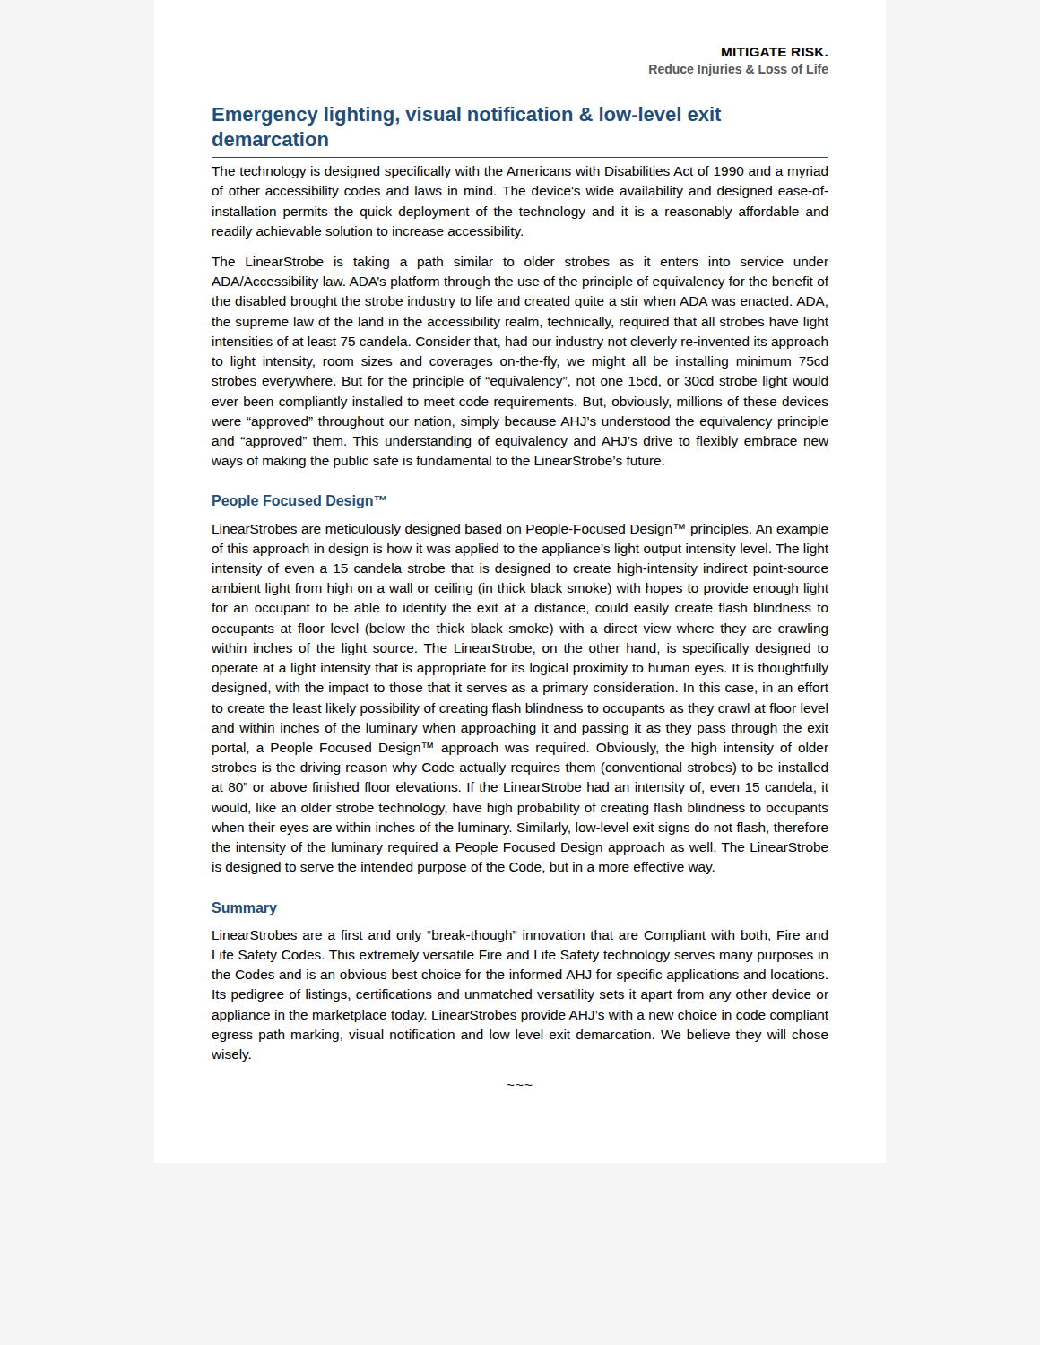MITIGATE RISK.
Reduce Injuries & Loss of Life
Emergency lighting, visual notification & low-level exit demarcation
The technology is designed specifically with the Americans with Disabilities Act of 1990 and a myriad of other accessibility codes and laws in mind. The device's wide availability and designed ease-of-installation permits the quick deployment of the technology and it is a reasonably affordable and readily achievable solution to increase accessibility.
The LinearStrobe is taking a path similar to older strobes as it enters into service under ADA/Accessibility law. ADA’s platform through the use of the principle of equivalency for the benefit of the disabled brought the strobe industry to life and created quite a stir when ADA was enacted. ADA, the supreme law of the land in the accessibility realm, technically, required that all strobes have light intensities of at least 75 candela. Consider that, had our industry not cleverly re-invented its approach to light intensity, room sizes and coverages on-the-fly, we might all be installing minimum 75cd strobes everywhere. But for the principle of “equivalency”, not one 15cd, or 30cd strobe light would ever been compliantly installed to meet code requirements. But, obviously, millions of these devices were “approved” throughout our nation, simply because AHJ’s understood the equivalency principle and “approved” them. This understanding of equivalency and AHJ’s drive to flexibly embrace new ways of making the public safe is fundamental to the LinearStrobe’s future.
People Focused Design™
LinearStrobes are meticulously designed based on People-Focused Design™ principles. An example of this approach in design is how it was applied to the appliance’s light output intensity level. The light intensity of even a 15 candela strobe that is designed to create high-intensity indirect point-source ambient light from high on a wall or ceiling (in thick black smoke) with hopes to provide enough light for an occupant to be able to identify the exit at a distance, could easily create flash blindness to occupants at floor level (below the thick black smoke) with a direct view where they are crawling within inches of the light source. The LinearStrobe, on the other hand, is specifically designed to operate at a light intensity that is appropriate for its logical proximity to human eyes. It is thoughtfully designed, with the impact to those that it serves as a primary consideration. In this case, in an effort to create the least likely possibility of creating flash blindness to occupants as they crawl at floor level and within inches of the luminary when approaching it and passing it as they pass through the exit portal, a People Focused Design™ approach was required. Obviously, the high intensity of older strobes is the driving reason why Code actually requires them (conventional strobes) to be installed at 80” or above finished floor elevations. If the LinearStrobe had an intensity of, even 15 candela, it would, like an older strobe technology, have high probability of creating flash blindness to occupants when their eyes are within inches of the luminary. Similarly, low-level exit signs do not flash, therefore the intensity of the luminary required a People Focused Design approach as well. The LinearStrobe is designed to serve the intended purpose of the Code, but in a more effective way.
Summary
LinearStrobes are a first and only “break-though” innovation that are Compliant with both, Fire and Life Safety Codes. This extremely versatile Fire and Life Safety technology serves many purposes in the Codes and is an obvious best choice for the informed AHJ for specific applications and locations. Its pedigree of listings, certifications and unmatched versatility sets it apart from any other device or appliance in the marketplace today. LinearStrobes provide AHJ’s with a new choice in code compliant egress path marking, visual notification and low level exit demarcation. We believe they will chose wisely.
~~~